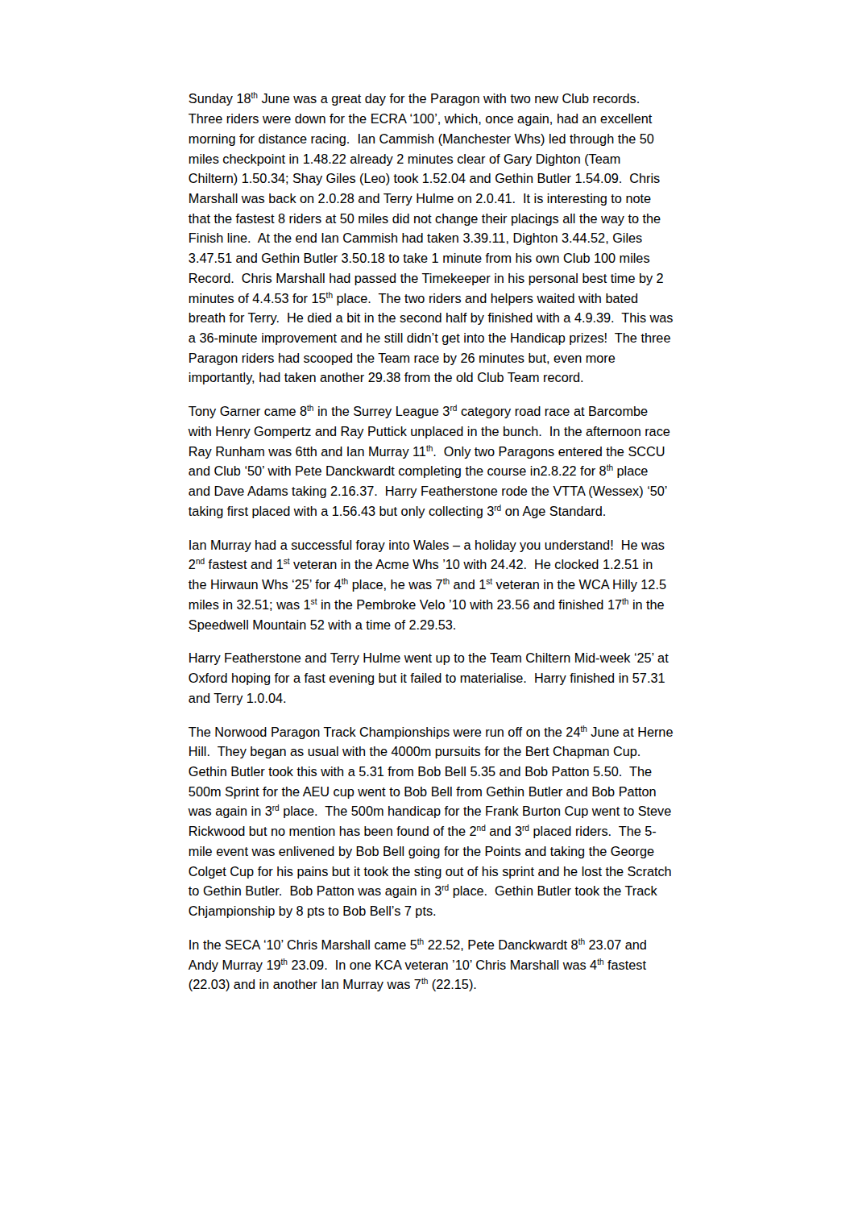Sunday 18th June was a great day for the Paragon with two new Club records. Three riders were down for the ECRA ‘100’, which, once again, had an excellent morning for distance racing. Ian Cammish (Manchester Whs) led through the 50 miles checkpoint in 1.48.22 already 2 minutes clear of Gary Dighton (Team Chiltern) 1.50.34; Shay Giles (Leo) took 1.52.04 and Gethin Butler 1.54.09. Chris Marshall was back on 2.0.28 and Terry Hulme on 2.0.41. It is interesting to note that the fastest 8 riders at 50 miles did not change their placings all the way to the Finish line. At the end Ian Cammish had taken 3.39.11, Dighton 3.44.52, Giles 3.47.51 and Gethin Butler 3.50.18 to take 1 minute from his own Club 100 miles Record. Chris Marshall had passed the Timekeeper in his personal best time by 2 minutes of 4.4.53 for 15th place. The two riders and helpers waited with bated breath for Terry. He died a bit in the second half by finished with a 4.9.39. This was a 36-minute improvement and he still didn’t get into the Handicap prizes! The three Paragon riders had scooped the Team race by 26 minutes but, even more importantly, had taken another 29.38 from the old Club Team record.
Tony Garner came 8th in the Surrey League 3rd category road race at Barcombe with Henry Gompertz and Ray Puttick unplaced in the bunch. In the afternoon race Ray Runham was 6tth and Ian Murray 11th. Only two Paragons entered the SCCU and Club ‘50’ with Pete Danckwardt completing the course in2.8.22 for 8th place and Dave Adams taking 2.16.37. Harry Featherstone rode the VTTA (Wessex) ‘50’ taking first placed with a 1.56.43 but only collecting 3rd on Age Standard.
Ian Murray had a successful foray into Wales – a holiday you understand! He was 2nd fastest and 1st veteran in the Acme Whs ’10 with 24.42. He clocked 1.2.51 in the Hirwaun Whs ‘25’ for 4th place, he was 7th and 1st veteran in the WCA Hilly 12.5 miles in 32.51; was 1st in the Pembroke Velo ’10 with 23.56 and finished 17th in the Speedwell Mountain 52 with a time of 2.29.53.
Harry Featherstone and Terry Hulme went up to the Team Chiltern Mid-week ‘25’ at Oxford hoping for a fast evening but it failed to materialise. Harry finished in 57.31 and Terry 1.0.04.
The Norwood Paragon Track Championships were run off on the 24th June at Herne Hill. They began as usual with the 4000m pursuits for the Bert Chapman Cup. Gethin Butler took this with a 5.31 from Bob Bell 5.35 and Bob Patton 5.50. The 500m Sprint for the AEU cup went to Bob Bell from Gethin Butler and Bob Patton was again in 3rd place. The 500m handicap for the Frank Burton Cup went to Steve Rickwood but no mention has been found of the 2nd and 3rd placed riders. The 5-mile event was enlivened by Bob Bell going for the Points and taking the George Colget Cup for his pains but it took the sting out of his sprint and he lost the Scratch to Gethin Butler. Bob Patton was again in 3rd place. Gethin Butler took the Track Chjampionship by 8 pts to Bob Bell’s 7 pts.
In the SECA ‘10’ Chris Marshall came 5th 22.52, Pete Danckwardt 8th 23.07 and Andy Murray 19th 23.09. In one KCA veteran ’10’ Chris Marshall was 4th fastest (22.03) and in another Ian Murray was 7th (22.15).